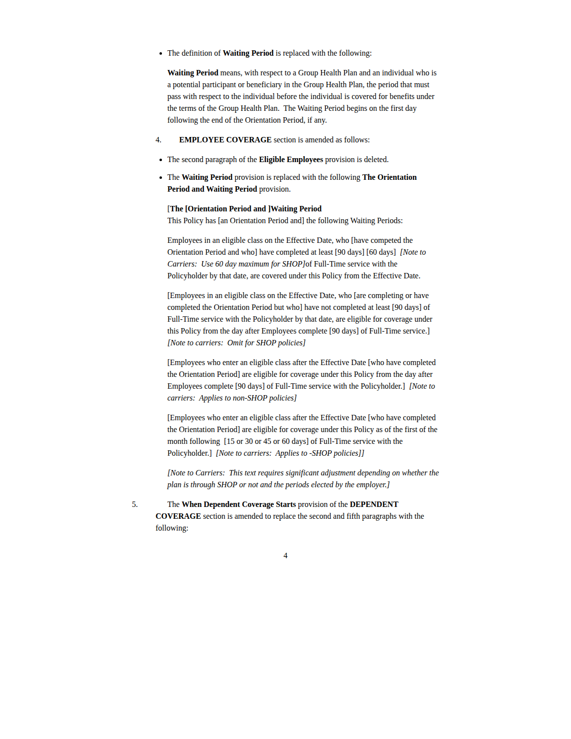The definition of Waiting Period is replaced with the following:
Waiting Period means, with respect to a Group Health Plan and an individual who is a potential participant or beneficiary in the Group Health Plan, the period that must pass with respect to the individual before the individual is covered for benefits under the terms of the Group Health Plan. The Waiting Period begins on the first day following the end of the Orientation Period, if any.
4. EMPLOYEE COVERAGE section is amended as follows:
The second paragraph of the Eligible Employees provision is deleted.
The Waiting Period provision is replaced with the following The Orientation Period and Waiting Period provision.
[The [Orientation Period and ]Waiting Period
This Policy has [an Orientation Period and] the following Waiting Periods:
Employees in an eligible class on the Effective Date, who [have competed the Orientation Period and who] have completed at least [90 days] [60 days] [Note to Carriers: Use 60 day maximum for SHOP] of Full-Time service with the Policyholder by that date, are covered under this Policy from the Effective Date.
[Employees in an eligible class on the Effective Date, who [are completing or have completed the Orientation Period but who] have not completed at least [90 days] of Full-Time service with the Policyholder by that date, are eligible for coverage under this Policy from the day after Employees complete [90 days] of Full-Time service.] [Note to carriers: Omit for SHOP policies]
[Employees who enter an eligible class after the Effective Date [who have completed the Orientation Period] are eligible for coverage under this Policy from the day after Employees complete [90 days] of Full-Time service with the Policyholder.] [Note to carriers: Applies to non-SHOP policies]
[Employees who enter an eligible class after the Effective Date [who have completed the Orientation Period] are eligible for coverage under this Policy as of the first of the month following [15 or 30 or 45 or 60 days] of Full-Time service with the Policyholder.] [Note to carriers: Applies to -SHOP policies]]
[Note to Carriers: This text requires significant adjustment depending on whether the plan is through SHOP or not and the periods elected by the employer.]
5. The When Dependent Coverage Starts provision of the DEPENDENT COVERAGE section is amended to replace the second and fifth paragraphs with the following:
4